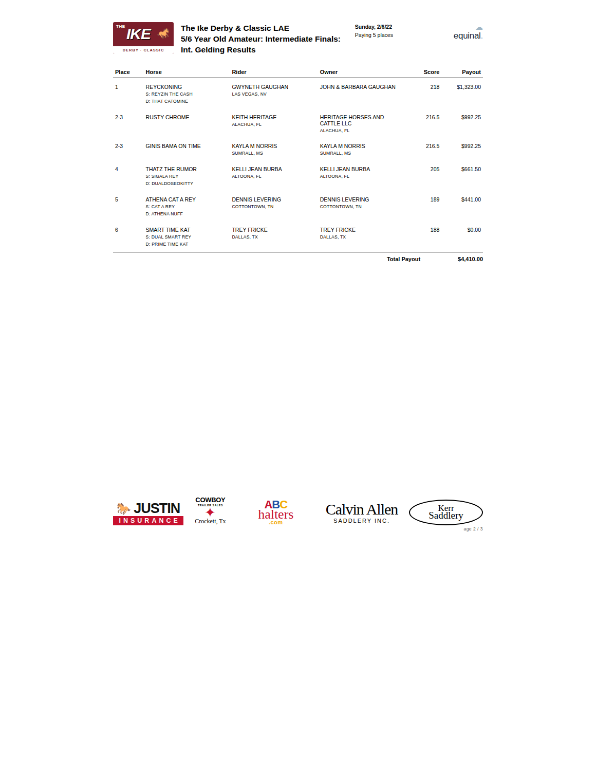THE IKE 🐎 DERBY · CLASSIC
The Ike Derby & Classic LAE
5/6 Year Old Amateur: Intermediate Finals: Int. Gelding Results
Sunday, 2/6/22
Paying 5 places
☁
equinal.
| Place | Horse | Rider | Owner | Score | Payout |
| --- | --- | --- | --- | --- | --- |
| 1 | REYCKONING S: REYZIN THE CASH D: THAT CATOMINE | GWYNETH GAUGHAN LAS VEGAS, NV | JOHN & BARBARA GAUGHAN | 218 | $1,323.00 |
| 2-3 | RUSTY CHROME | KEITH HERITAGE ALACHUA, FL | HERITAGE HORSES AND CATTLE LLC ALACHUA, FL | 216.5 | $992.25 |
| 2-3 | GINIS BAMA ON TIME | KAYLA M NORRIS SUMRALL, MS | KAYLA M NORRIS SUMRALL, MS | 216.5 | $992.25 |
| 4 | THATZ THE RUMOR S: SIGALA REY D: DUALDOSEOKITTY | KELLI JEAN BURBA ALTOONA, FL | KELLI JEAN BURBA ALTOONA, FL | 205 | $661.50 |
| 5 | ATHENA CAT A REY S: CAT A REY D: ATHENA NUFF | DENNIS LEVERING COTTONTOWN, TN | DENNIS LEVERING COTTONTOWN, TN | 189 | $441.00 |
| 6 | SMART TIME KAT S: DUAL SMART REY D: PRIME TIME KAT | TREY FRICKE DALLAS, TX | TREY FRICKE DALLAS, TX | 188 | $0.00 |
Total Payout $4,410.00
🐎 JUSTIN
INSURANCE
COWBOY
TRAILER SALES
✦
Crockett, Tx
ABC
halters
.com
Calvin Allen
SADDLERY INC.
Kerr
Saddlery
age 2 / 3